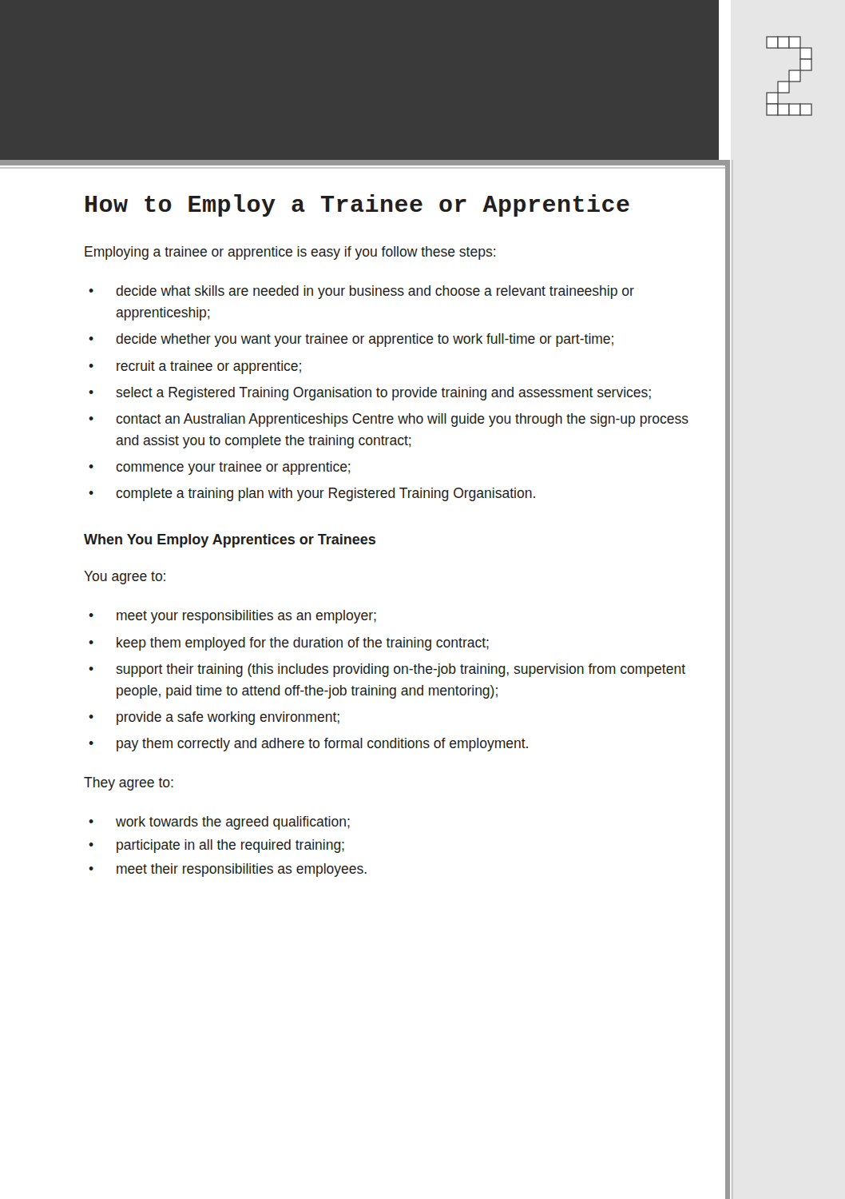How to Employ a Trainee or Apprentice
Employing a trainee or apprentice is easy if you follow these steps:
decide what skills are needed in your business and choose a relevant traineeship or apprenticeship;
decide whether you want your trainee or apprentice to work full-time or part-time;
recruit a trainee or apprentice;
select a Registered Training Organisation to provide training and assessment services;
contact an Australian Apprenticeships Centre who will guide you through the sign-up process and assist you to complete the training contract;
commence your trainee or apprentice;
complete a training plan with your Registered Training Organisation.
When You Employ Apprentices or Trainees
You agree to:
meet your responsibilities as an employer;
keep them employed for the duration of the training contract;
support their training (this includes providing on-the-job training, supervision from competent people, paid time to attend off-the-job training and mentoring);
provide a safe working environment;
pay them correctly and adhere to formal conditions of employment.
They agree to:
work towards the agreed qualification;
participate in all the required training;
meet their responsibilities as employees.